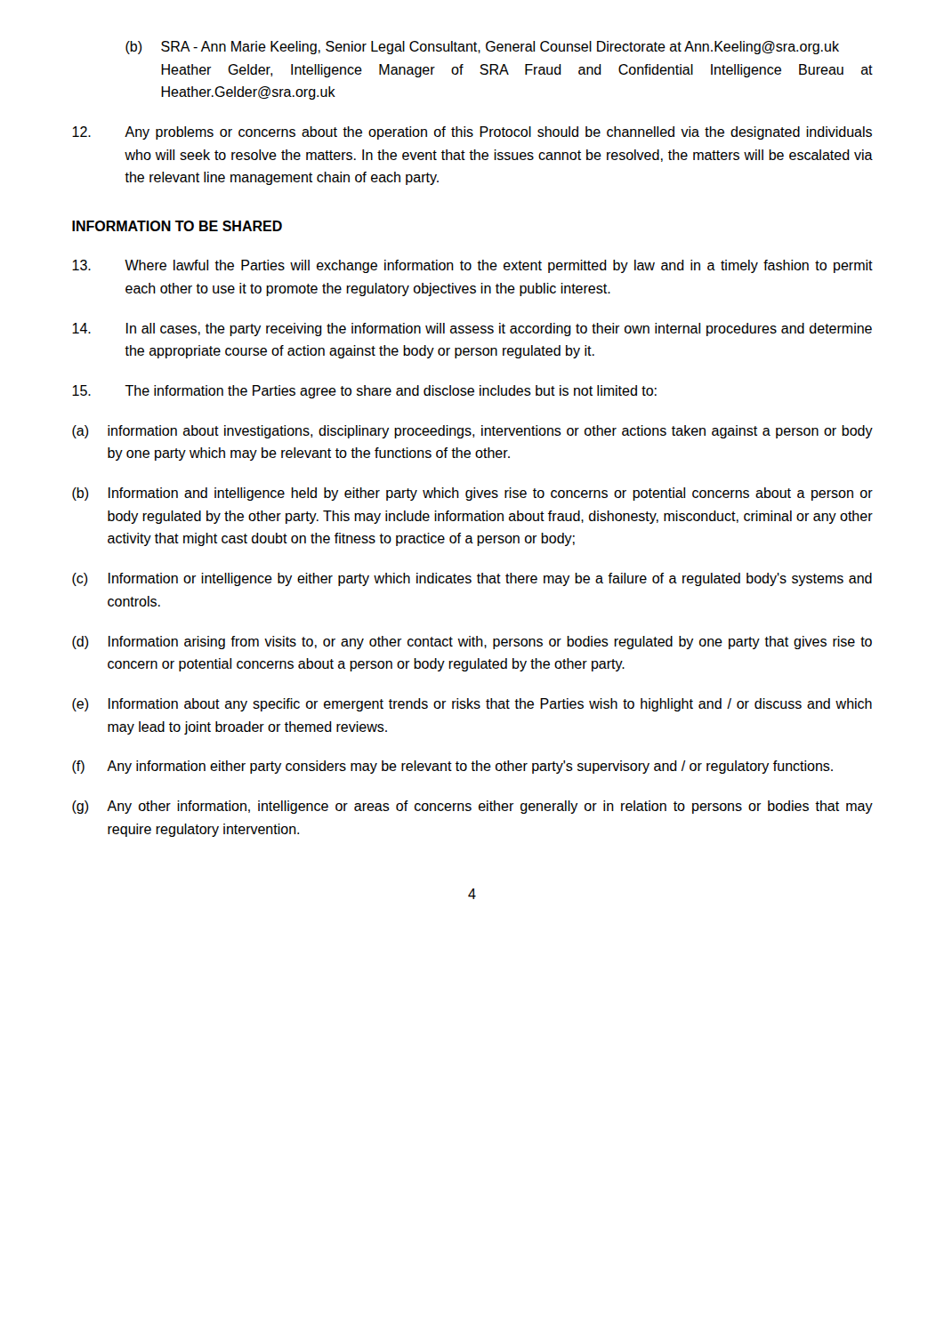(b)
SRA - Ann Marie Keeling, Senior Legal Consultant, General Counsel Directorate at Ann.Keeling@sra.org.uk
Heather Gelder, Intelligence Manager of SRA Fraud and Confidential Intelligence Bureau at Heather.Gelder@sra.org.uk
12.
Any problems or concerns about the operation of this Protocol should be channelled via the designated individuals who will seek to resolve the matters. In the event that the issues cannot be resolved, the matters will be escalated via the relevant line management chain of each party.
Information to be shared
13.
Where lawful the Parties will exchange information to the extent permitted by law and in a timely fashion to permit each other to use it to promote the regulatory objectives in the public interest.
14.
In all cases, the party receiving the information will assess it according to their own internal procedures and determine the appropriate course of action against the body or person regulated by it.
15.
The information the Parties agree to share and disclose includes but is not limited to:
(a) information about investigations, disciplinary proceedings, interventions or other actions taken against a person or body by one party which may be relevant to the functions of the other.
(b) Information and intelligence held by either party which gives rise to concerns or potential concerns about a person or body regulated by the other party. This may include information about fraud, dishonesty, misconduct, criminal or any other activity that might cast doubt on the fitness to practice of a person or body;
(c) Information or intelligence by either party which indicates that there may be a failure of a regulated body's systems and controls.
(d) Information arising from visits to, or any other contact with, persons or bodies regulated by one party that gives rise to concern or potential concerns about a person or body regulated by the other party.
(e) Information about any specific or emergent trends or risks that the Parties wish to highlight and / or discuss and which may lead to joint broader or themed reviews.
(f) Any information either party considers may be relevant to the other party's supervisory and / or regulatory functions.
(g) Any other information, intelligence or areas of concerns either generally or in relation to persons or bodies that may require regulatory intervention.
4